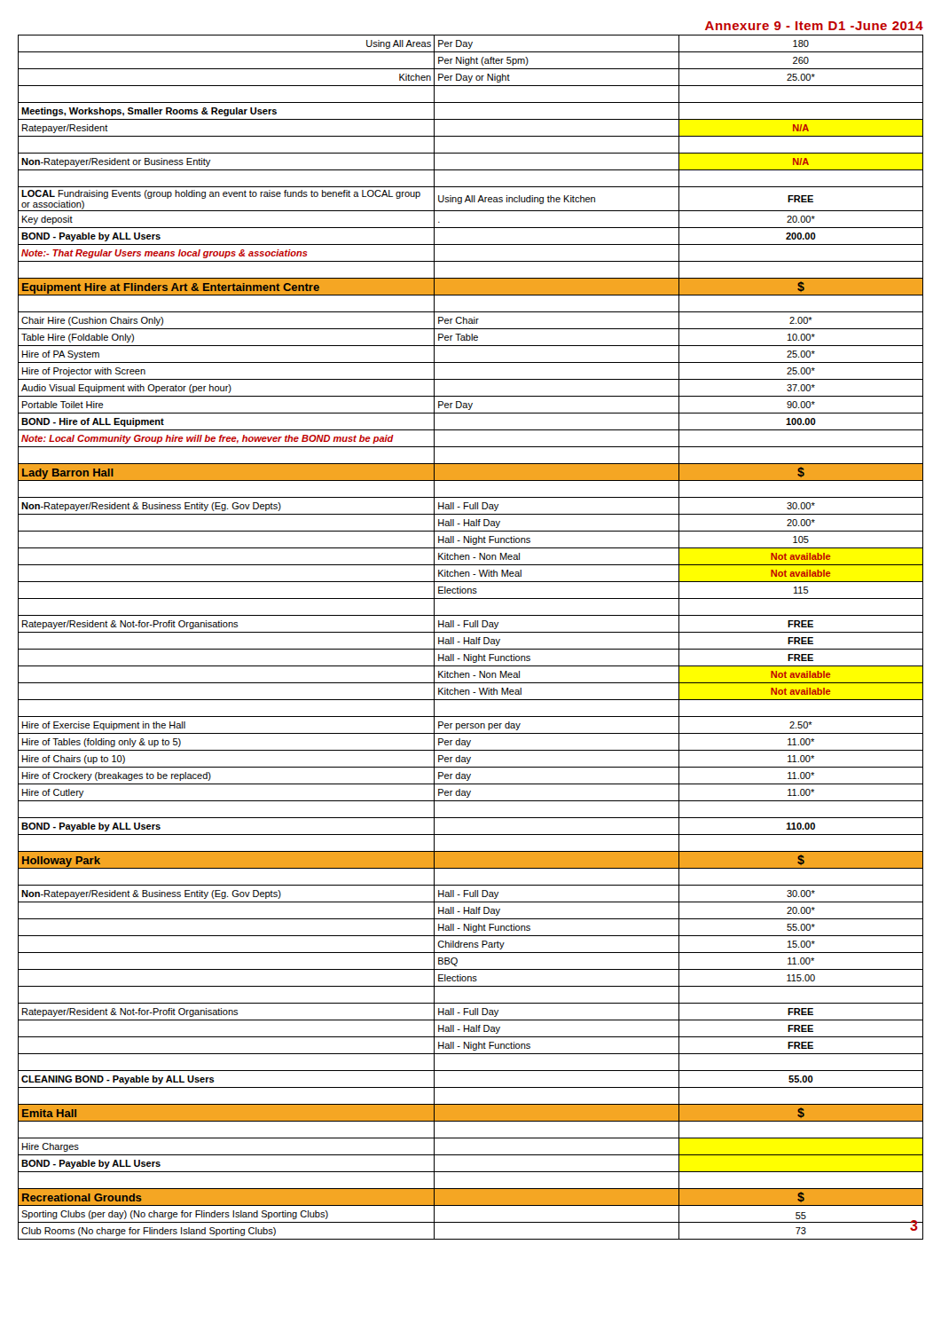Annexure 9 - Item D1 -June 2014
| Using All Areas | Per Day | 180 |
| | Per Night (after 5pm) | 260 |
| Kitchen | Per Day or Night | 25.00* |
| Meetings, Workshops, Smaller Rooms & Regular Users | | |
| Ratepayer/Resident | | N/A |
| Non -Ratepayer/Resident or Business Entity | | N/A |
| LOCAL Fundraising Events (group holding an event to raise funds to benefit a LOCAL group or association) | Using All Areas including the Kitchen | FREE |
| Key deposit | . | 20.00* |
| BOND - Payable by ALL Users | | 200.00 |
| Note:- That Regular Users means local groups & associations | | |
| Equipment Hire at Flinders Art & Entertainment Centre | | $ |
| Chair Hire (Cushion Chairs Only) | Per Chair | 2.00* |
| Table Hire (Foldable Only) | Per Table | 10.00* |
| Hire of PA System | | 25.00* |
| Hire of Projector with Screen | | 25.00* |
| Audio Visual Equipment with Operator (per hour) | | 37.00* |
| Portable Toilet Hire | Per Day | 90.00* |
| BOND - Hire of ALL Equipment | | 100.00 |
| Note: Local Community Group hire will be free, however the BOND must be paid | | |
| Lady Barron Hall | | $ |
| Non -Ratepayer/Resident & Business Entity (Eg. Gov Depts) | Hall - Full Day | 30.00* |
| | Hall - Half Day | 20.00* |
| | Hall - Night Functions | 105 |
| | Kitchen - Non Meal | Not available |
| | Kitchen - With Meal | Not available |
| | Elections | 115 |
| Ratepayer/Resident & Not-for-Profit Organisations | Hall - Full Day | FREE |
| | Hall - Half Day | FREE |
| | Hall - Night Functions | FREE |
| | Kitchen - Non Meal | Not available |
| | Kitchen - With Meal | Not available |
| Hire of Exercise Equipment in the Hall | Per person per day | 2.50* |
| Hire of Tables (folding only & up to 5) | Per day | 11.00* |
| Hire of Chairs (up to 10) | Per day | 11.00* |
| Hire of Crockery (breakages to be replaced) | Per day | 11.00* |
| Hire of Cutlery | Per day | 11.00* |
| BOND - Payable by ALL Users | | 110.00 |
| Holloway Park | | $ |
| Non -Ratepayer/Resident & Business Entity (Eg. Gov Depts) | Hall - Full Day | 30.00* |
| | Hall - Half Day | 20.00* |
| | Hall - Night Functions | 55.00* |
| | Childrens Party | 15.00* |
| | BBQ | 11.00* |
| | Elections | 115.00 |
| Ratepayer/Resident & Not-for-Profit Organisations | Hall - Full Day | FREE |
| | Hall - Half Day | FREE |
| | Hall - Night Functions | FREE |
| CLEANING BOND - Payable by ALL Users | | 55.00 |
| Emita Hall | | $ |
| Hire Charges | | |
| BOND - Payable by ALL Users | | |
| Recreational Grounds | | $ |
| Sporting Clubs (per day) (No charge for Flinders Island Sporting Clubs) | | 55 |
| Club Rooms (No charge for Flinders Island Sporting Clubs) | | 73 |
3